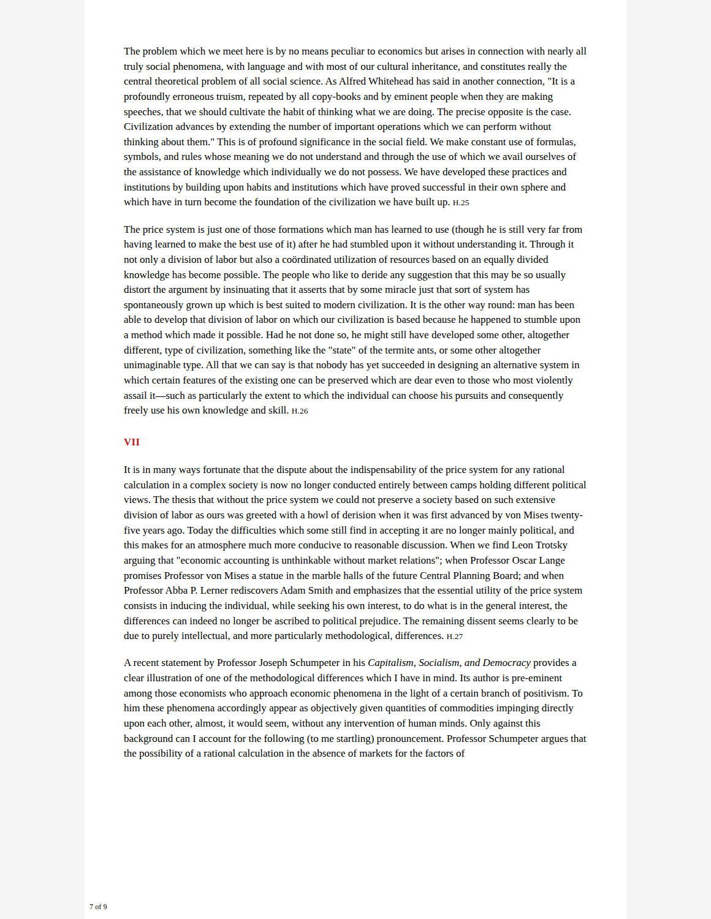The problem which we meet here is by no means peculiar to economics but arises in connection with nearly all truly social phenomena, with language and with most of our cultural inheritance, and constitutes really the central theoretical problem of all social science. As Alfred Whitehead has said in another connection, "It is a profoundly erroneous truism, repeated by all copy-books and by eminent people when they are making speeches, that we should cultivate the habit of thinking what we are doing. The precise opposite is the case. Civilization advances by extending the number of important operations which we can perform without thinking about them." This is of profound significance in the social field. We make constant use of formulas, symbols, and rules whose meaning we do not understand and through the use of which we avail ourselves of the assistance of knowledge which individually we do not possess. We have developed these practices and institutions by building upon habits and institutions which have proved successful in their own sphere and which have in turn become the foundation of the civilization we have built up. H.25
The price system is just one of those formations which man has learned to use (though he is still very far from having learned to make the best use of it) after he had stumbled upon it without understanding it. Through it not only a division of labor but also a coördinated utilization of resources based on an equally divided knowledge has become possible. The people who like to deride any suggestion that this may be so usually distort the argument by insinuating that it asserts that by some miracle just that sort of system has spontaneously grown up which is best suited to modern civilization. It is the other way round: man has been able to develop that division of labor on which our civilization is based because he happened to stumble upon a method which made it possible. Had he not done so, he might still have developed some other, altogether different, type of civilization, something like the "state" of the termite ants, or some other altogether unimaginable type. All that we can say is that nobody has yet succeeded in designing an alternative system in which certain features of the existing one can be preserved which are dear even to those who most violently assail it—such as particularly the extent to which the individual can choose his pursuits and consequently freely use his own knowledge and skill. H.26
VII
It is in many ways fortunate that the dispute about the indispensability of the price system for any rational calculation in a complex society is now no longer conducted entirely between camps holding different political views. The thesis that without the price system we could not preserve a society based on such extensive division of labor as ours was greeted with a howl of derision when it was first advanced by von Mises twenty-five years ago. Today the difficulties which some still find in accepting it are no longer mainly political, and this makes for an atmosphere much more conducive to reasonable discussion. When we find Leon Trotsky arguing that "economic accounting is unthinkable without market relations"; when Professor Oscar Lange promises Professor von Mises a statue in the marble halls of the future Central Planning Board; and when Professor Abba P. Lerner rediscovers Adam Smith and emphasizes that the essential utility of the price system consists in inducing the individual, while seeking his own interest, to do what is in the general interest, the differences can indeed no longer be ascribed to political prejudice. The remaining dissent seems clearly to be due to purely intellectual, and more particularly methodological, differences. H.27
A recent statement by Professor Joseph Schumpeter in his Capitalism, Socialism, and Democracy provides a clear illustration of one of the methodological differences which I have in mind. Its author is pre-eminent among those economists who approach economic phenomena in the light of a certain branch of positivism. To him these phenomena accordingly appear as objectively given quantities of commodities impinging directly upon each other, almost, it would seem, without any intervention of human minds. Only against this background can I account for the following (to me startling) pronouncement. Professor Schumpeter argues that the possibility of a rational calculation in the absence of markets for the factors of
7 of 9